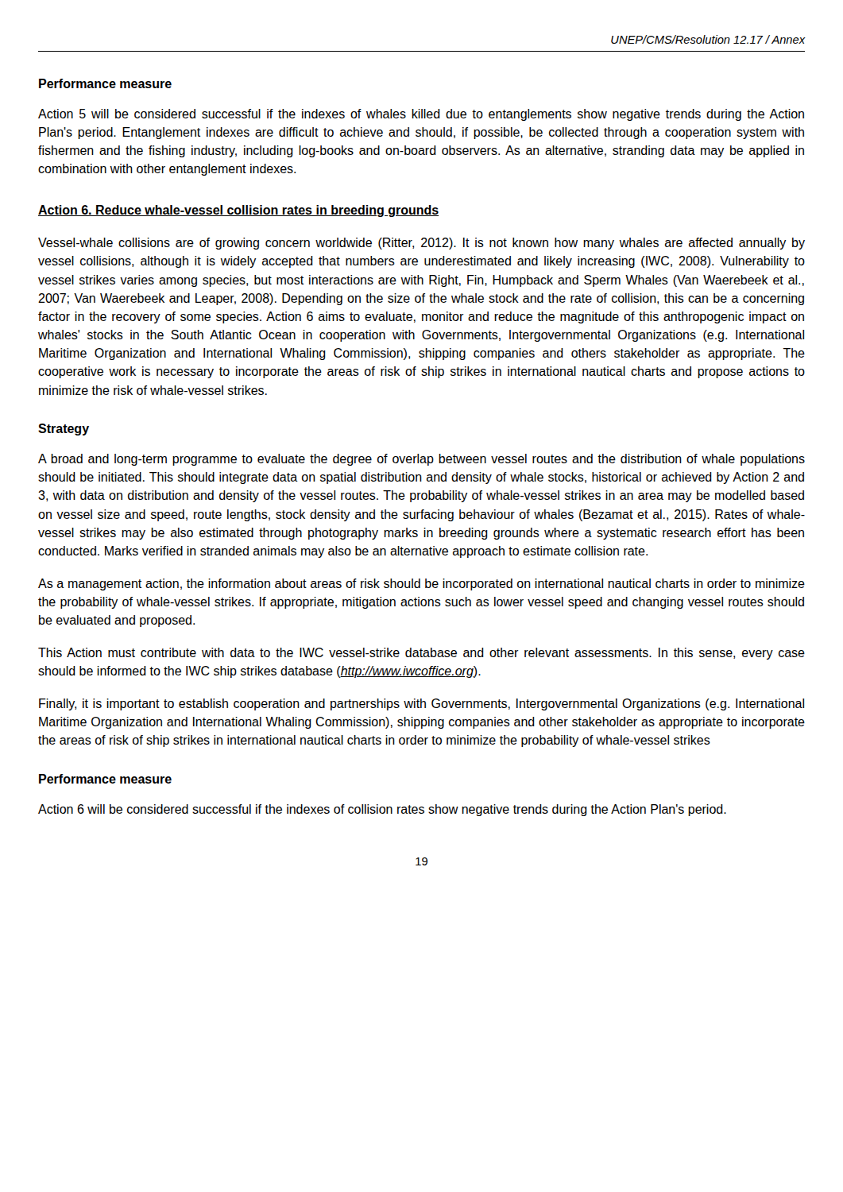UNEP/CMS/Resolution 12.17 / Annex
Performance measure
Action 5 will be considered successful if the indexes of whales killed due to entanglements show negative trends during the Action Plan's period. Entanglement indexes are difficult to achieve and should, if possible, be collected through a cooperation system with fishermen and the fishing industry, including log-books and on-board observers. As an alternative, stranding data may be applied in combination with other entanglement indexes.
Action 6. Reduce whale-vessel collision rates in breeding grounds
Vessel-whale collisions are of growing concern worldwide (Ritter, 2012). It is not known how many whales are affected annually by vessel collisions, although it is widely accepted that numbers are underestimated and likely increasing (IWC, 2008). Vulnerability to vessel strikes varies among species, but most interactions are with Right, Fin, Humpback and Sperm Whales (Van Waerebeek et al., 2007; Van Waerebeek and Leaper, 2008). Depending on the size of the whale stock and the rate of collision, this can be a concerning factor in the recovery of some species. Action 6 aims to evaluate, monitor and reduce the magnitude of this anthropogenic impact on whales' stocks in the South Atlantic Ocean in cooperation with Governments, Intergovernmental Organizations (e.g. International Maritime Organization and International Whaling Commission), shipping companies and others stakeholder as appropriate. The cooperative work is necessary to incorporate the areas of risk of ship strikes in international nautical charts and propose actions to minimize the risk of whale-vessel strikes.
Strategy
A broad and long-term programme to evaluate the degree of overlap between vessel routes and the distribution of whale populations should be initiated. This should integrate data on spatial distribution and density of whale stocks, historical or achieved by Action 2 and 3, with data on distribution and density of the vessel routes. The probability of whale-vessel strikes in an area may be modelled based on vessel size and speed, route lengths, stock density and the surfacing behaviour of whales (Bezamat et al., 2015). Rates of whale-vessel strikes may be also estimated through photography marks in breeding grounds where a systematic research effort has been conducted. Marks verified in stranded animals may also be an alternative approach to estimate collision rate.
As a management action, the information about areas of risk should be incorporated on international nautical charts in order to minimize the probability of whale-vessel strikes. If appropriate, mitigation actions such as lower vessel speed and changing vessel routes should be evaluated and proposed.
This Action must contribute with data to the IWC vessel-strike database and other relevant assessments. In this sense, every case should be informed to the IWC ship strikes database (http://www.iwcoffice.org).
Finally, it is important to establish cooperation and partnerships with Governments, Intergovernmental Organizations (e.g. International Maritime Organization and International Whaling Commission), shipping companies and other stakeholder as appropriate to incorporate the areas of risk of ship strikes in international nautical charts in order to minimize the probability of whale-vessel strikes
Performance measure
Action 6 will be considered successful if the indexes of collision rates show negative trends during the Action Plan's period.
19